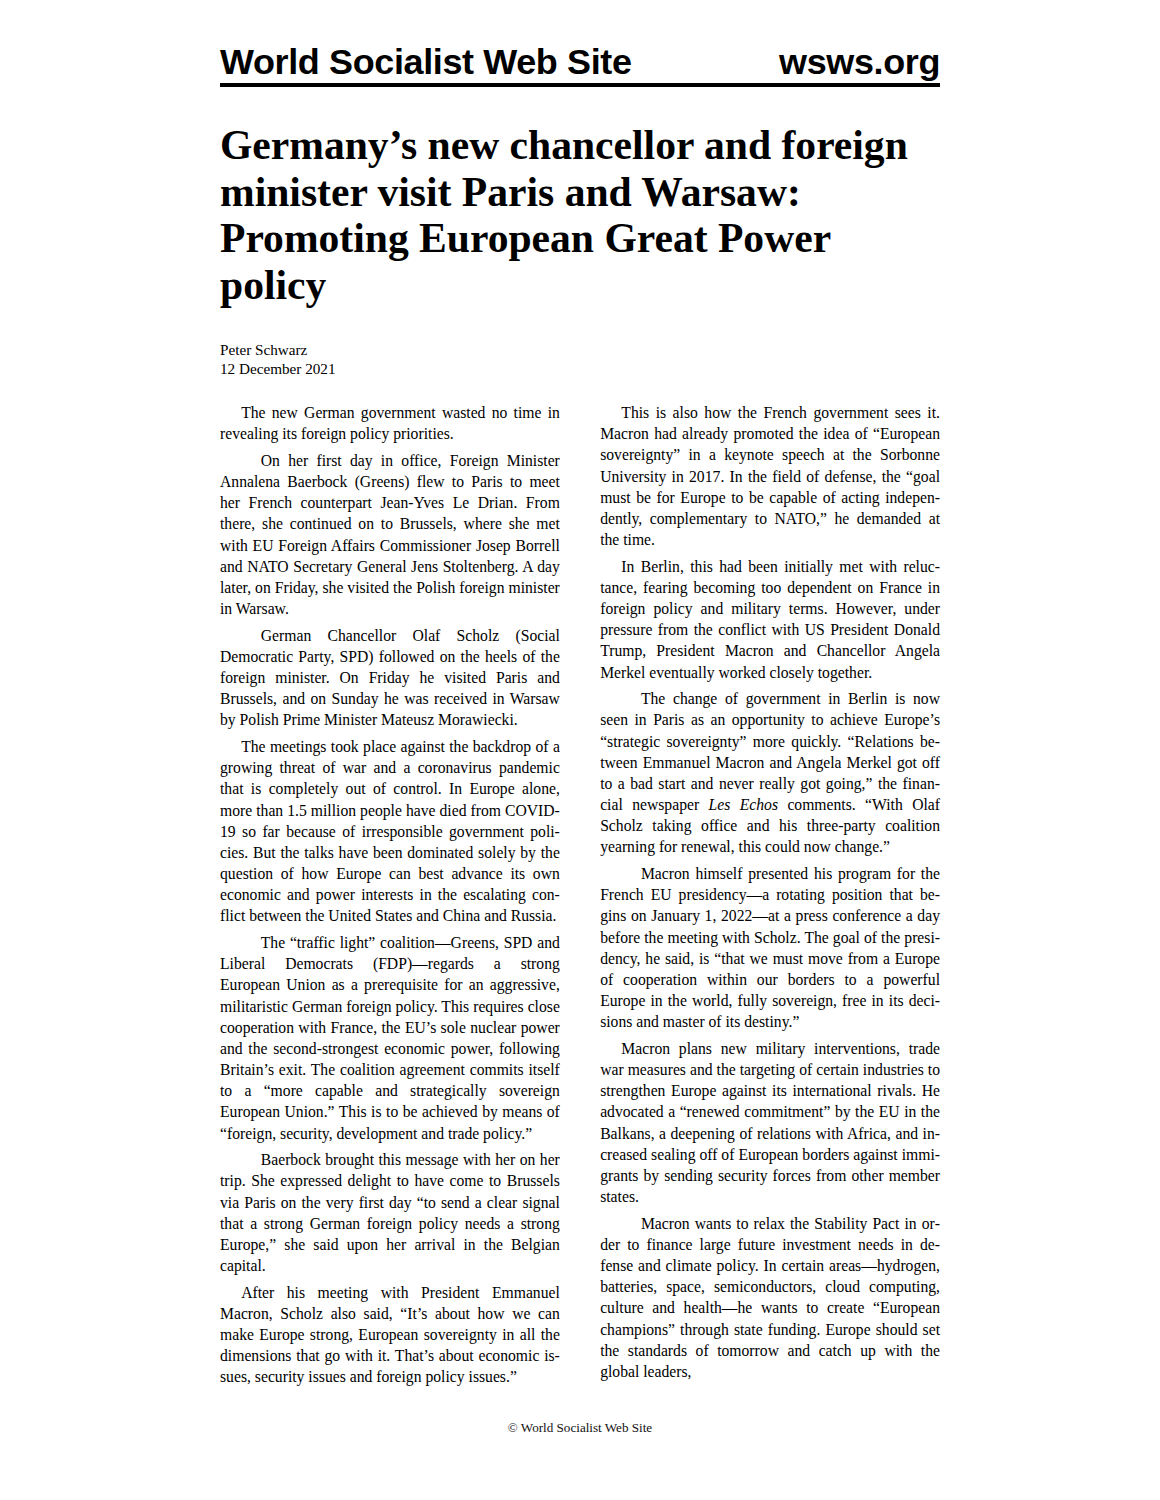World Socialist Web Site
wsws.org
Germany’s new chancellor and foreign minister visit Paris and Warsaw: Promoting European Great Power policy
Peter Schwarz 12 December 2021
The new German government wasted no time in revealing its foreign policy priorities.
On her first day in office, Foreign Minister Annalena Baerbock (Greens) flew to Paris to meet her French counterpart Jean-Yves Le Drian. From there, she continued on to Brussels, where she met with EU Foreign Affairs Commissioner Josep Borrell and NATO Secretary General Jens Stoltenberg. A day later, on Friday, she visited the Polish foreign minister in Warsaw.
German Chancellor Olaf Scholz (Social Democratic Party, SPD) followed on the heels of the foreign minister. On Friday he visited Paris and Brussels, and on Sunday he was received in Warsaw by Polish Prime Minister Mateusz Morawiecki.
The meetings took place against the backdrop of a growing threat of war and a coronavirus pandemic that is completely out of control. In Europe alone, more than 1.5 million people have died from COVID-19 so far because of irresponsible government policies. But the talks have been dominated solely by the question of how Europe can best advance its own economic and power interests in the escalating conflict between the United States and China and Russia.
The “traffic light” coalition—Greens, SPD and Liberal Democrats (FDP)—regards a strong European Union as a prerequisite for an aggressive, militaristic German foreign policy. This requires close cooperation with France, the EU’s sole nuclear power and the second-strongest economic power, following Britain’s exit. The coalition agreement commits itself to a “more capable and strategically sovereign European Union.” This is to be achieved by means of “foreign, security, development and trade policy.”
Baerbock brought this message with her on her trip. She expressed delight to have come to Brussels via Paris on the very first day “to send a clear signal that a strong German foreign policy needs a strong Europe,” she said upon her arrival in the Belgian capital.
After his meeting with President Emmanuel Macron, Scholz also said, “It’s about how we can make Europe strong, European sovereignty in all the dimensions that go with it. That’s about economic issues, security issues and foreign policy issues.”
This is also how the French government sees it. Macron had already promoted the idea of “European sovereignty” in a keynote speech at the Sorbonne University in 2017. In the field of defense, the “goal must be for Europe to be capable of acting independently, complementary to NATO,” he demanded at the time.
In Berlin, this had been initially met with reluctance, fearing becoming too dependent on France in foreign policy and military terms. However, under pressure from the conflict with US President Donald Trump, President Macron and Chancellor Angela Merkel eventually worked closely together.
The change of government in Berlin is now seen in Paris as an opportunity to achieve Europe’s “strategic sovereignty” more quickly. “Relations between Emmanuel Macron and Angela Merkel got off to a bad start and never really got going,” the financial newspaper Les Echos comments. “With Olaf Scholz taking office and his three-party coalition yearning for renewal, this could now change.”
Macron himself presented his program for the French EU presidency—a rotating position that begins on January 1, 2022—at a press conference a day before the meeting with Scholz. The goal of the presidency, he said, is “that we must move from a Europe of cooperation within our borders to a powerful Europe in the world, fully sovereign, free in its decisions and master of its destiny.”
Macron plans new military interventions, trade war measures and the targeting of certain industries to strengthen Europe against its international rivals. He advocated a “renewed commitment” by the EU in the Balkans, a deepening of relations with Africa, and increased sealing off of European borders against immigrants by sending security forces from other member states.
Macron wants to relax the Stability Pact in order to finance large future investment needs in defense and climate policy. In certain areas—hydrogen, batteries, space, semiconductors, cloud computing, culture and health—he wants to create “European champions” through state funding. Europe should set the standards of tomorrow and catch up with the global leaders,
© World Socialist Web Site